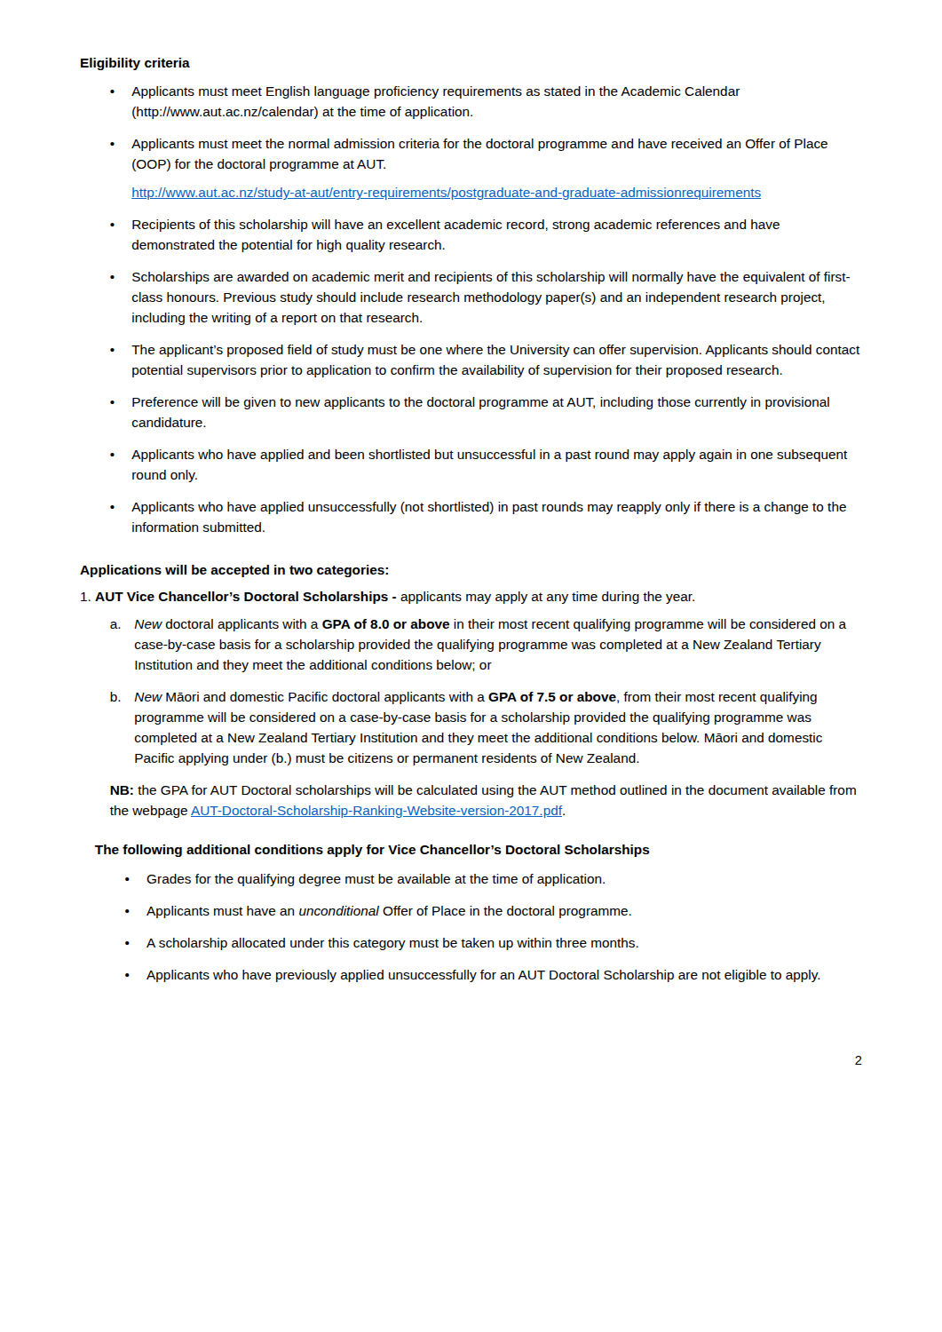Eligibility criteria
Applicants must meet English language proficiency requirements as stated in the Academic Calendar (http://www.aut.ac.nz/calendar) at the time of application.
Applicants must meet the normal admission criteria for the doctoral programme and have received an Offer of Place (OOP) for the doctoral programme at AUT.
http://www.aut.ac.nz/study-at-aut/entry-requirements/postgraduate-and-graduate-admissionrequirements
Recipients of this scholarship will have an excellent academic record, strong academic references and have demonstrated the potential for high quality research.
Scholarships are awarded on academic merit and recipients of this scholarship will normally have the equivalent of first-class honours. Previous study should include research methodology paper(s) and an independent research project, including the writing of a report on that research.
The applicant’s proposed field of study must be one where the University can offer supervision. Applicants should contact potential supervisors prior to application to confirm the availability of supervision for their proposed research.
Preference will be given to new applicants to the doctoral programme at AUT, including those currently in provisional candidature.
Applicants who have applied and been shortlisted but unsuccessful in a past round may apply again in one subsequent round only.
Applicants who have applied unsuccessfully (not shortlisted) in past rounds may reapply only if there is a change to the information submitted.
Applications will be accepted in two categories:
AUT Vice Chancellor’s Doctoral Scholarships - applicants may apply at any time during the year.
New doctoral applicants with a GPA of 8.0 or above in their most recent qualifying programme will be considered on a case-by-case basis for a scholarship provided the qualifying programme was completed at a New Zealand Tertiary Institution and they meet the additional conditions below; or
New Māori and domestic Pacific doctoral applicants with a GPA of 7.5 or above, from their most recent qualifying programme will be considered on a case-by-case basis for a scholarship provided the qualifying programme was completed at a New Zealand Tertiary Institution and they meet the additional conditions below. Māori and domestic Pacific applying under (b.) must be citizens or permanent residents of New Zealand.
NB: the GPA for AUT Doctoral scholarships will be calculated using the AUT method outlined in the document available from the webpage AUT-Doctoral-Scholarship-Ranking-Website-version-2017.pdf.
The following additional conditions apply for Vice Chancellor’s Doctoral Scholarships
Grades for the qualifying degree must be available at the time of application.
Applicants must have an unconditional Offer of Place in the doctoral programme.
A scholarship allocated under this category must be taken up within three months.
Applicants who have previously applied unsuccessfully for an AUT Doctoral Scholarship are not eligible to apply.
2